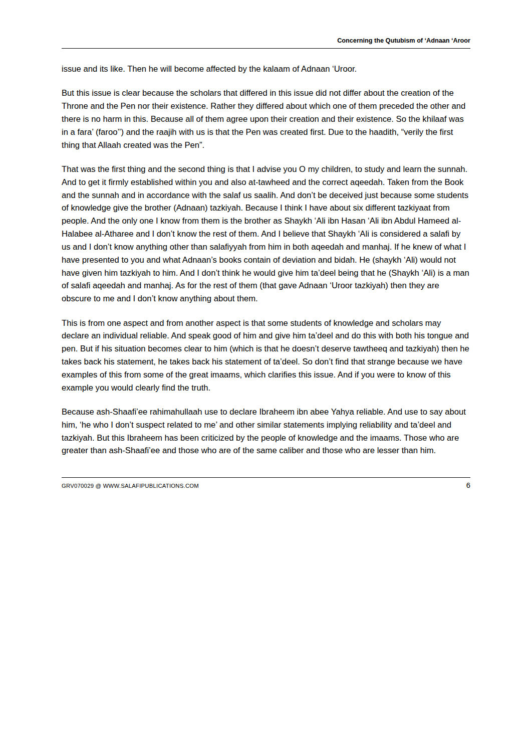Concerning the Qutubism of ‘Adnaan ‘Aroor
issue and its like. Then he will become affected by the kalaam of Adnaan ‘Uroor.
But this issue is clear because the scholars that differed in this issue did not differ about the creation of the Throne and the Pen nor their existence. Rather they differed about which one of them preceded the other and there is no harm in this. Because all of them agree upon their creation and their existence. So the khilaaf was in a fara’ (faroo’’) and the raajih with us is that the Pen was created first. Due to the haadith, “verily the first thing that Allaah created was the Pen”.
That was the first thing and the second thing is that I advise you O my children, to study and learn the sunnah. And to get it firmly established within you and also at-tawheed and the correct aqeedah. Taken from the Book and the sunnah and in accordance with the salaf us saalih. And don’t be deceived just because some students of knowledge give the brother (Adnaan) tazkiyah. Because I think I have about six different tazkiyaat from people. And the only one I know from them is the brother as Shaykh ‘Ali ibn Hasan ‘Ali ibn Abdul Hameed al-Halabee al-Atharee and I don’t know the rest of them. And I believe that Shaykh ‘Ali is considered a salafi by us and I don’t know anything other than salafiyyah from him in both aqeedah and manhaj. If he knew of what I have presented to you and what Adnaan’s books contain of deviation and bidah. He (shaykh ‘Ali) would not have given him tazkiyah to him. And I don’t think he would give him ta’deel being that he (Shaykh ‘Ali) is a man of salafi aqeedah and manhaj. As for the rest of them (that gave Adnaan ‘Uroor tazkiyah) then they are obscure to me and I don’t know anything about them.
This is from one aspect and from another aspect is that some students of knowledge and scholars may declare an individual reliable. And speak good of him and give him ta’deel and do this with both his tongue and pen. But if his situation becomes clear to him (which is that he doesn’t deserve tawtheeq and tazkiyah) then he takes back his statement, he takes back his statement of ta’deel. So don’t find that strange because we have examples of this from some of the great imaams, which clarifies this issue. And if you were to know of this example you would clearly find the truth.
Because ash-Shaafi’ee rahimahullaah use to declare Ibraheem ibn abee Yahya reliable. And use to say about him, ‘he who I don’t suspect related to me’ and other similar statements implying reliability and ta’deel and tazkiyah. But this Ibraheem has been criticized by the people of knowledge and the imaams. Those who are greater than ash-Shaafi’ee and those who are of the same caliber and those who are lesser than him.
GRV070029 @ WWW.SALAFIPUBLICATIONS.COM 6